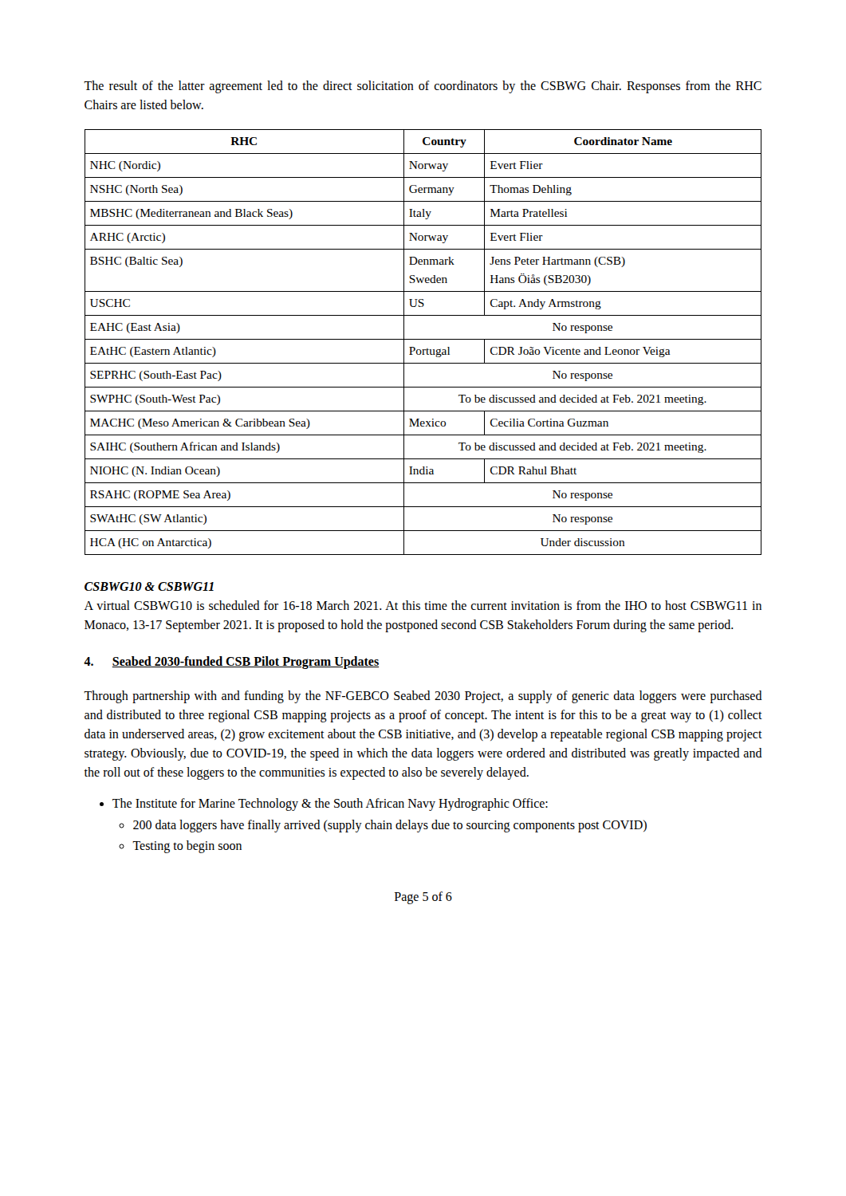The result of the latter agreement led to the direct solicitation of coordinators by the CSBWG Chair. Responses from the RHC Chairs are listed below.
| RHC | Country | Coordinator Name |
| --- | --- | --- |
| NHC (Nordic) | Norway | Evert Flier |
| NSHC (North Sea) | Germany | Thomas Dehling |
| MBSHC (Mediterranean and Black Seas) | Italy | Marta Pratellesi |
| ARHC (Arctic) | Norway | Evert Flier |
| BSHC (Baltic Sea) | Denmark Sweden | Jens Peter Hartmann (CSB) Hans Öiås (SB2030) |
| USCHC | US | Capt. Andy Armstrong |
| EAHC (East Asia) | No response |
| EAtHC (Eastern Atlantic) | Portugal | CDR João Vicente and Leonor Veiga |
| SEPRHC (South-East Pac) | No response |
| SWPHC (South-West Pac) | To be discussed and decided at Feb. 2021 meeting. |
| MACHC (Meso American & Caribbean Sea) | Mexico | Cecilia Cortina Guzman |
| SAIHC (Southern African and Islands) | To be discussed and decided at Feb. 2021 meeting. |
| NIOHC (N. Indian Ocean) | India | CDR Rahul Bhatt |
| RSAHC (ROPME Sea Area) | No response |
| SWAtHC (SW Atlantic) | No response |
| HCA (HC on Antarctica) | Under discussion |
CSBWG10 & CSBWG11
A virtual CSBWG10 is scheduled for 16-18 March 2021. At this time the current invitation is from the IHO to host CSBWG11 in Monaco, 13-17 September 2021. It is proposed to hold the postponed second CSB Stakeholders Forum during the same period.
4. Seabed 2030-funded CSB Pilot Program Updates
Through partnership with and funding by the NF-GEBCO Seabed 2030 Project, a supply of generic data loggers were purchased and distributed to three regional CSB mapping projects as a proof of concept. The intent is for this to be a great way to (1) collect data in underserved areas, (2) grow excitement about the CSB initiative, and (3) develop a repeatable regional CSB mapping project strategy. Obviously, due to COVID-19, the speed in which the data loggers were ordered and distributed was greatly impacted and the roll out of these loggers to the communities is expected to also be severely delayed.
The Institute for Marine Technology & the South African Navy Hydrographic Office:
200 data loggers have finally arrived (supply chain delays due to sourcing components post COVID)
Testing to begin soon
Page 5 of 6